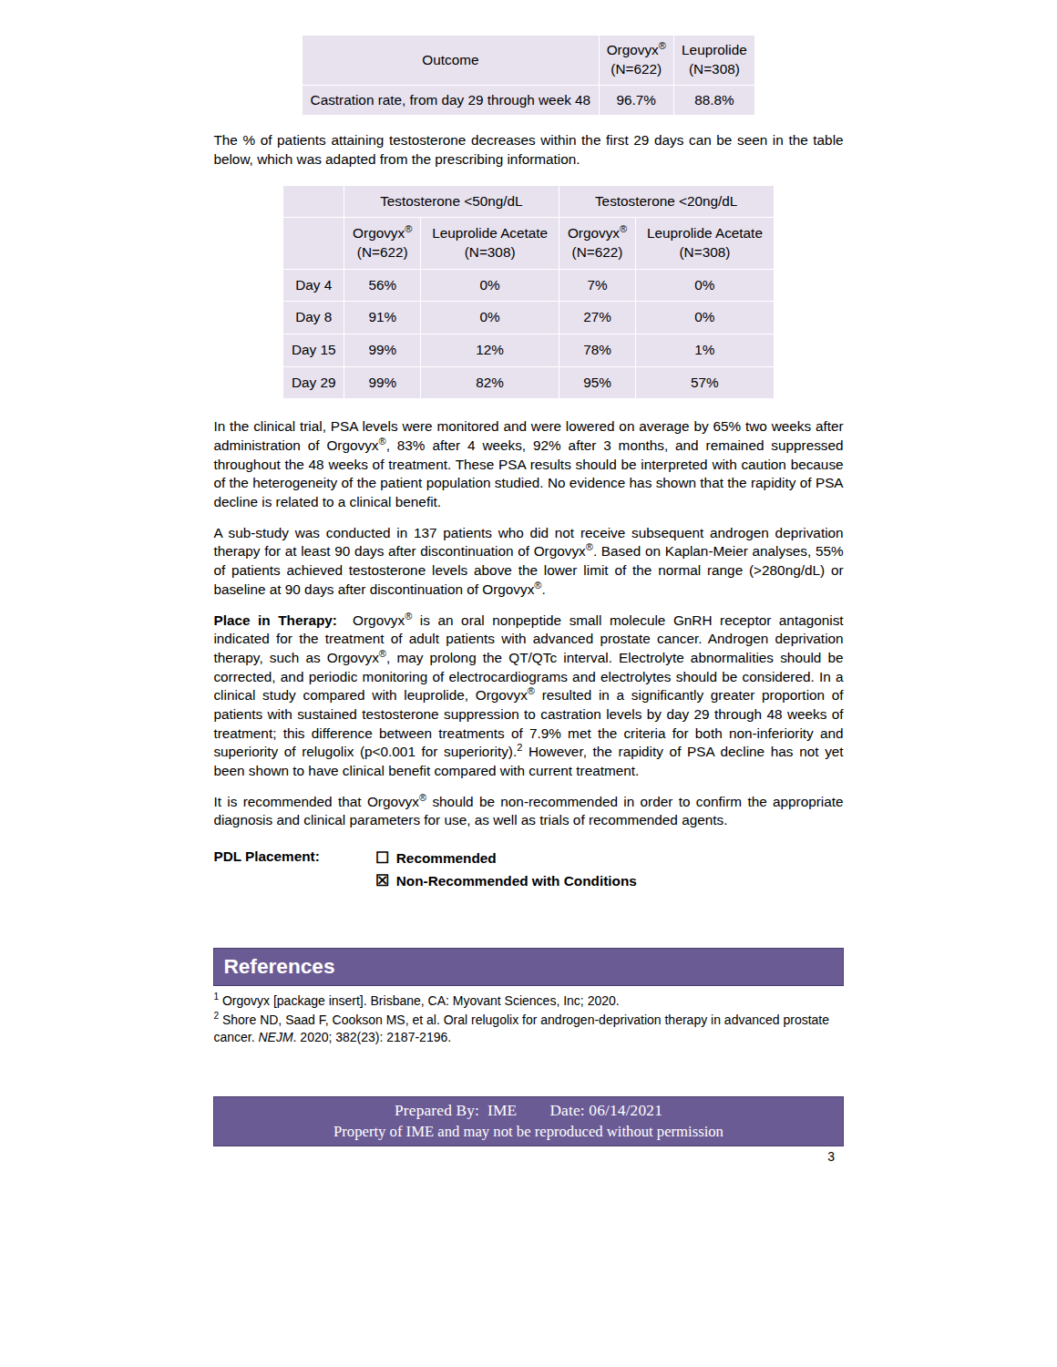| Outcome | Orgovyx ® (N=622) | Leuprolide (N=308) |
| --- | --- | --- |
| Castration rate, from day 29 through week 48 | 96.7% | 88.8% |
The % of patients attaining testosterone decreases within the first 29 days can be seen in the table below, which was adapted from the prescribing information.
| | Testosterone <50ng/dL | Testosterone <20ng/dL |
| | Orgovyx ® (N=622) | Leuprolide Acetate (N=308) | Orgovyx ® (N=622) | Leuprolide Acetate (N=308) |
| Day 4 | 56% | 0% | 7% | 0% |
| Day 8 | 91% | 0% | 27% | 0% |
| Day 15 | 99% | 12% | 78% | 1% |
| Day 29 | 99% | 82% | 95% | 57% |
In the clinical trial, PSA levels were monitored and were lowered on average by 65% two weeks after administration of Orgovyx®, 83% after 4 weeks, 92% after 3 months, and remained suppressed throughout the 48 weeks of treatment. These PSA results should be interpreted with caution because of the heterogeneity of the patient population studied. No evidence has shown that the rapidity of PSA decline is related to a clinical benefit.
A sub-study was conducted in 137 patients who did not receive subsequent androgen deprivation therapy for at least 90 days after discontinuation of Orgovyx®. Based on Kaplan-Meier analyses, 55% of patients achieved testosterone levels above the lower limit of the normal range (>280ng/dL) or baseline at 90 days after discontinuation of Orgovyx®.
Place in Therapy: Orgovyx® is an oral nonpeptide small molecule GnRH receptor antagonist indicated for the treatment of adult patients with advanced prostate cancer. Androgen deprivation therapy, such as Orgovyx®, may prolong the QT/QTc interval. Electrolyte abnormalities should be corrected, and periodic monitoring of electrocardiograms and electrolytes should be considered. In a clinical study compared with leuprolide, Orgovyx® resulted in a significantly greater proportion of patients with sustained testosterone suppression to castration levels by day 29 through 48 weeks of treatment; this difference between treatments of 7.9% met the criteria for both non-inferiority and superiority of relugolix (p<0.001 for superiority).2 However, the rapidity of PSA decline has not yet been shown to have clinical benefit compared with current treatment.
It is recommended that Orgovyx® should be non-recommended in order to confirm the appropriate diagnosis and clinical parameters for use, as well as trials of recommended agents.
PDL Placement:
Recommended
Non-Recommended with Conditions
References
1 Orgovyx [package insert]. Brisbane, CA: Myovant Sciences, Inc; 2020.
2 Shore ND, Saad F, Cookson MS, et al. Oral relugolix for androgen-deprivation therapy in advanced prostate cancer. NEJM. 2020; 382(23): 2187-2196.
Prepared By: IME Date: 06/14/2021
Property of IME and may not be reproduced without permission
3